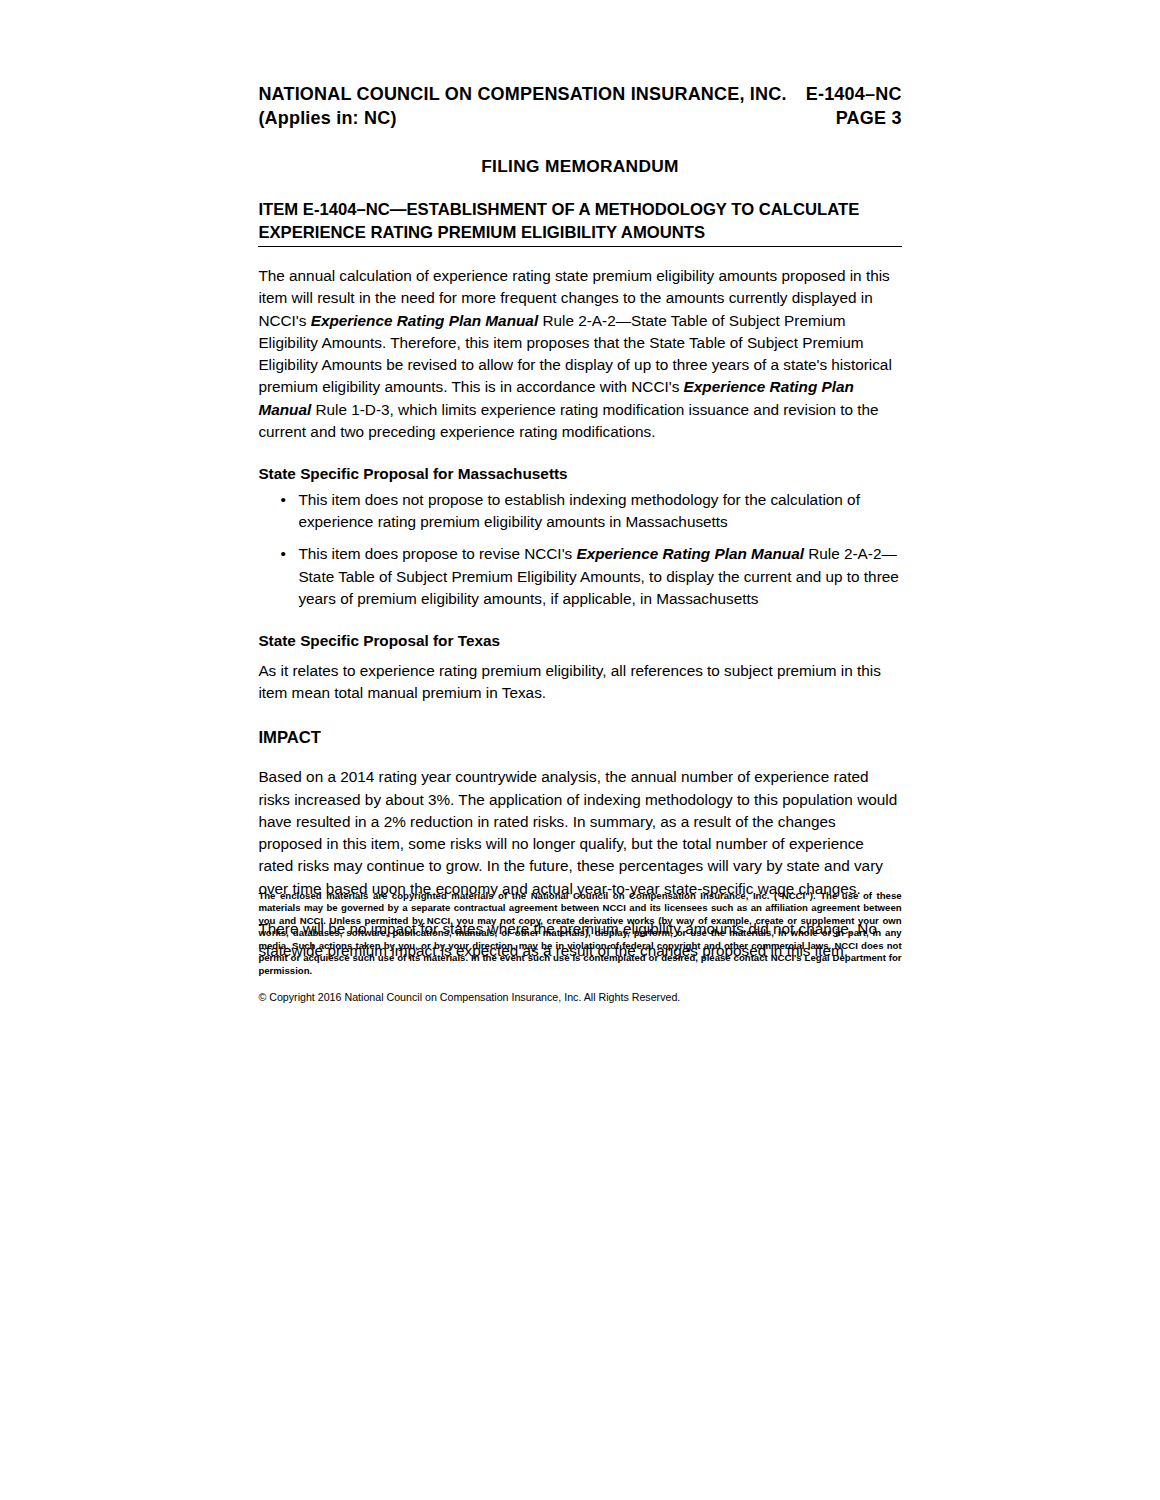NATIONAL COUNCIL ON COMPENSATION INSURANCE, INC.
(Applies in: NC)
E-1404–NC
PAGE 3
FILING MEMORANDUM
ITEM E-1404–NC—ESTABLISHMENT OF A METHODOLOGY TO CALCULATE
EXPERIENCE RATING PREMIUM ELIGIBILITY AMOUNTS
The annual calculation of experience rating state premium eligibility amounts proposed in this item will result in the need for more frequent changes to the amounts currently displayed in NCCI's Experience Rating Plan Manual Rule 2-A-2—State Table of Subject Premium Eligibility Amounts. Therefore, this item proposes that the State Table of Subject Premium Eligibility Amounts be revised to allow for the display of up to three years of a state's historical premium eligibility amounts. This is in accordance with NCCI's Experience Rating Plan Manual Rule 1-D-3, which limits experience rating modification issuance and revision to the current and two preceding experience rating modifications.
State Specific Proposal for Massachusetts
This item does not propose to establish indexing methodology for the calculation of experience rating premium eligibility amounts in Massachusetts
This item does propose to revise NCCI's Experience Rating Plan Manual Rule 2-A-2—State Table of Subject Premium Eligibility Amounts, to display the current and up to three years of premium eligibility amounts, if applicable, in Massachusetts
State Specific Proposal for Texas
As it relates to experience rating premium eligibility, all references to subject premium in this item mean total manual premium in Texas.
IMPACT
Based on a 2014 rating year countrywide analysis, the annual number of experience rated risks increased by about 3%. The application of indexing methodology to this population would have resulted in a 2% reduction in rated risks. In summary, as a result of the changes proposed in this item, some risks will no longer qualify, but the total number of experience rated risks may continue to grow. In the future, these percentages will vary by state and vary over time based upon the economy and actual year-to-year state-specific wage changes.
There will be no impact for states where the premium eligibility amounts did not change. No statewide premium impact is expected as a result of the changes proposed in this item.
The enclosed materials are copyrighted materials of the National Council on Compensation Insurance, Inc. ("NCCI"). The use of these materials may be governed by a separate contractual agreement between NCCI and its licensees such as an affiliation agreement between you and NCCI. Unless permitted by NCCI, you may not copy, create derivative works (by way of example, create or supplement your own works, databases, software, publications, manuals, or other materials), display, perform, or use the materials, in whole or in part, in any media. Such actions taken by you, or by your direction, may be in violation of federal copyright and other commercial laws. NCCI does not permit or acquiesce such use of its materials. In the event such use is contemplated or desired, please contact NCCI's Legal Department for permission.
© Copyright 2016 National Council on Compensation Insurance, Inc. All Rights Reserved.